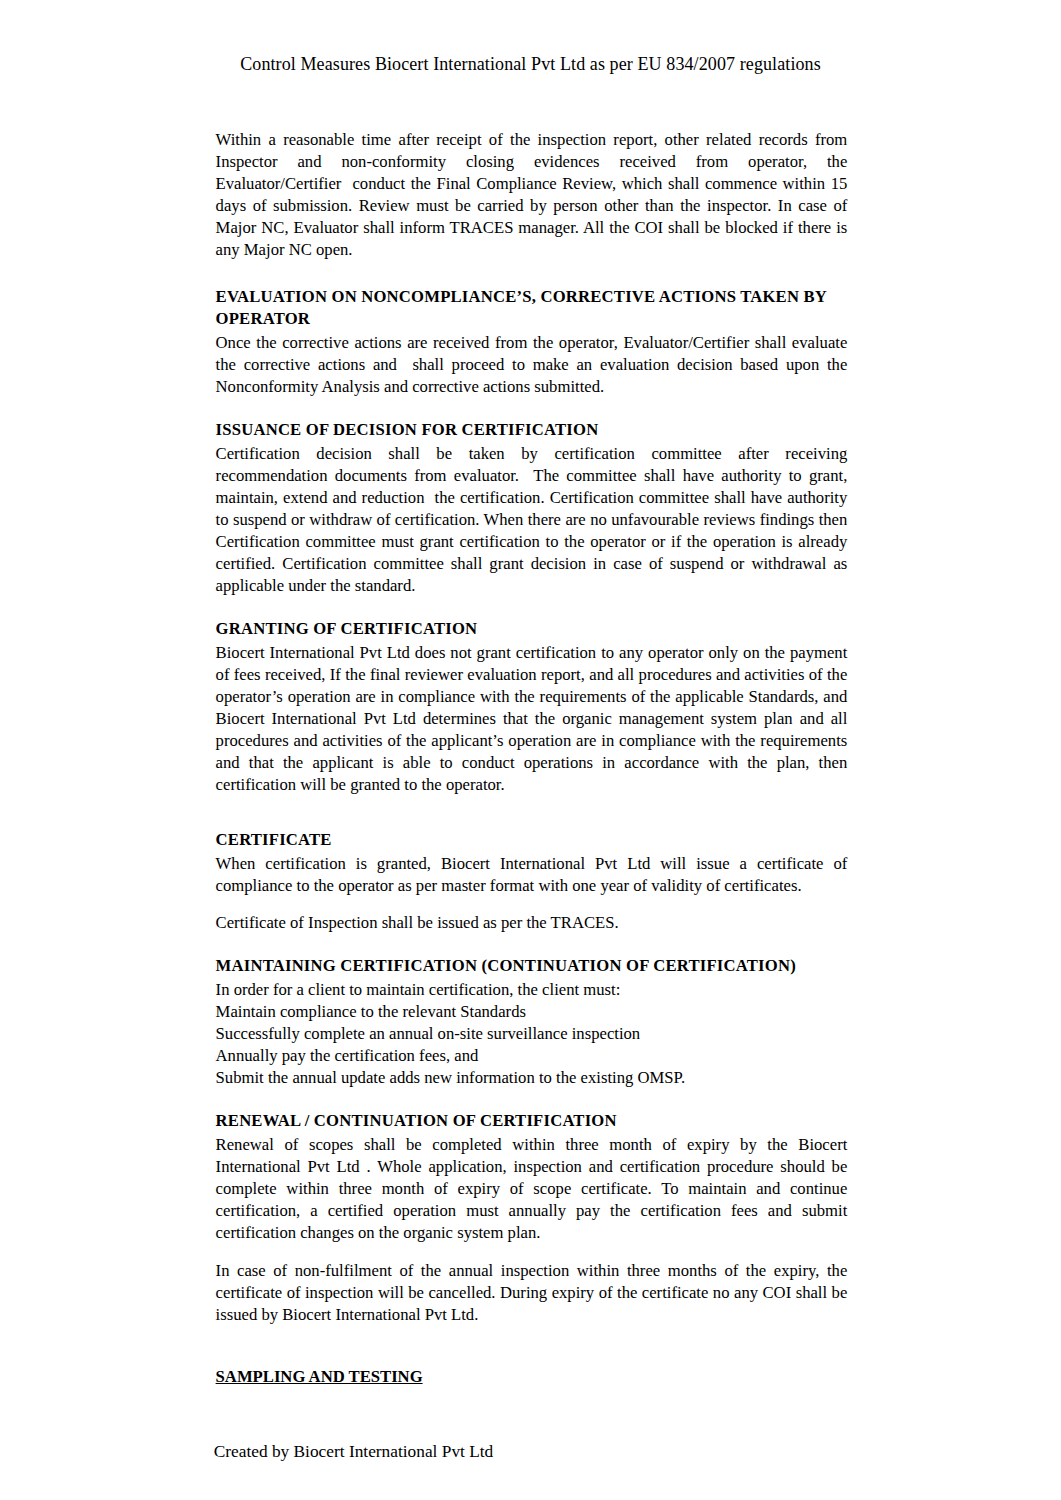Control Measures Biocert International Pvt Ltd as per EU 834/2007 regulations
Within a reasonable time after receipt of the inspection report, other related records from Inspector and non-conformity closing evidences received from operator, the Evaluator/Certifier conduct the Final Compliance Review, which shall commence within 15 days of submission. Review must be carried by person other than the inspector. In case of Major NC, Evaluator shall inform TRACES manager. All the COI shall be blocked if there is any Major NC open.
Evaluation on Noncompliance’s, Corrective Actions taken by Operator
Once the corrective actions are received from the operator, Evaluator/Certifier shall evaluate the corrective actions and shall proceed to make an evaluation decision based upon the Nonconformity Analysis and corrective actions submitted.
Issuance of Decision for Certification
Certification decision shall be taken by certification committee after receiving recommendation documents from evaluator. The committee shall have authority to grant, maintain, extend and reduction the certification. Certification committee shall have authority to suspend or withdraw of certification. When there are no unfavourable reviews findings then Certification committee must grant certification to the operator or if the operation is already certified. Certification committee shall grant decision in case of suspend or withdrawal as applicable under the standard.
Granting of Certification
Biocert International Pvt Ltd does not grant certification to any operator only on the payment of fees received, If the final reviewer evaluation report, and all procedures and activities of the operator’s operation are in compliance with the requirements of the applicable Standards, and Biocert International Pvt Ltd determines that the organic management system plan and all procedures and activities of the applicant’s operation are in compliance with the requirements and that the applicant is able to conduct operations in accordance with the plan, then certification will be granted to the operator.
Certificate
When certification is granted, Biocert International Pvt Ltd will issue a certificate of compliance to the operator as per master format with one year of validity of certificates.
Certificate of Inspection shall be issued as per the TRACES.
Maintaining Certification (Continuation of Certification)
In order for a client to maintain certification, the client must:
Maintain compliance to the relevant Standards
Successfully complete an annual on-site surveillance inspection
Annually pay the certification fees, and
Submit the annual update adds new information to the existing OMSP.
Renewal / Continuation of Certification
Renewal of scopes shall be completed within three month of expiry by the Biocert International Pvt Ltd . Whole application, inspection and certification procedure should be complete within three month of expiry of scope certificate. To maintain and continue certification, a certified operation must annually pay the certification fees and submit certification changes on the organic system plan.
In case of non-fulfilment of the annual inspection within three months of the expiry, the certificate of inspection will be cancelled. During expiry of the certificate no any COI shall be issued by Biocert International Pvt Ltd.
Sampling and Testing
Created by Biocert International Pvt Ltd